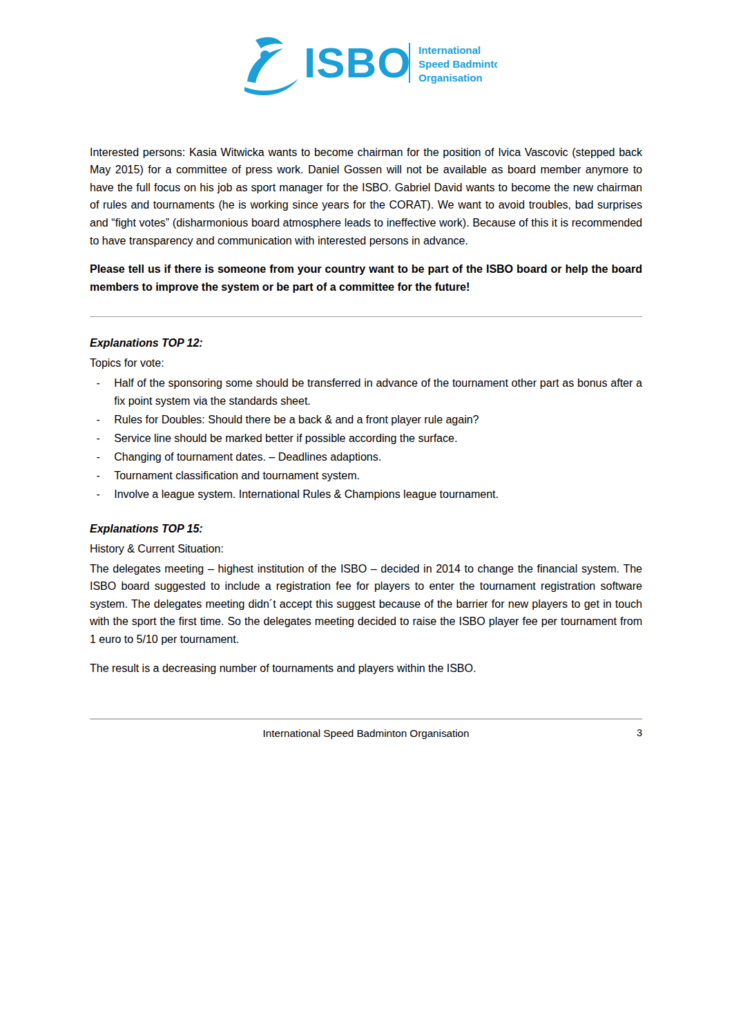ISBO International Speed Badminton Organisation
Interested persons: Kasia Witwicka wants to become chairman for the position of Ivica Vascovic (stepped back May 2015) for a committee of press work. Daniel Gossen will not be available as board member anymore to have the full focus on his job as sport manager for the ISBO. Gabriel David wants to become the new chairman of rules and tournaments (he is working since years for the CORAT). We want to avoid troubles, bad surprises and “fight votes” (disharmonious board atmosphere leads to ineffective work). Because of this it is recommended to have transparency and communication with interested persons in advance.
Please tell us if there is someone from your country want to be part of the ISBO board or help the board members to improve the system or be part of a committee for the future!
Explanations TOP 12:
Topics for vote:
Half of the sponsoring some should be transferred in advance of the tournament other part as bonus after a fix point system via the standards sheet.
Rules for Doubles: Should there be a back & and a front player rule again?
Service line should be marked better if possible according the surface.
Changing of tournament dates. – Deadlines adaptions.
Tournament classification and tournament system.
Involve a league system. International Rules & Champions league tournament.
Explanations TOP 15:
History & Current Situation:
The delegates meeting – highest institution of the ISBO – decided in 2014 to change the financial system. The ISBO board suggested to include a registration fee for players to enter the tournament registration software system. The delegates meeting didn´t accept this suggest because of the barrier for new players to get in touch with the sport the first time. So the delegates meeting decided to raise the ISBO player fee per tournament from 1 euro to 5/10 per tournament.
The result is a decreasing number of tournaments and players within the ISBO.
3 International Speed Badminton Organisation